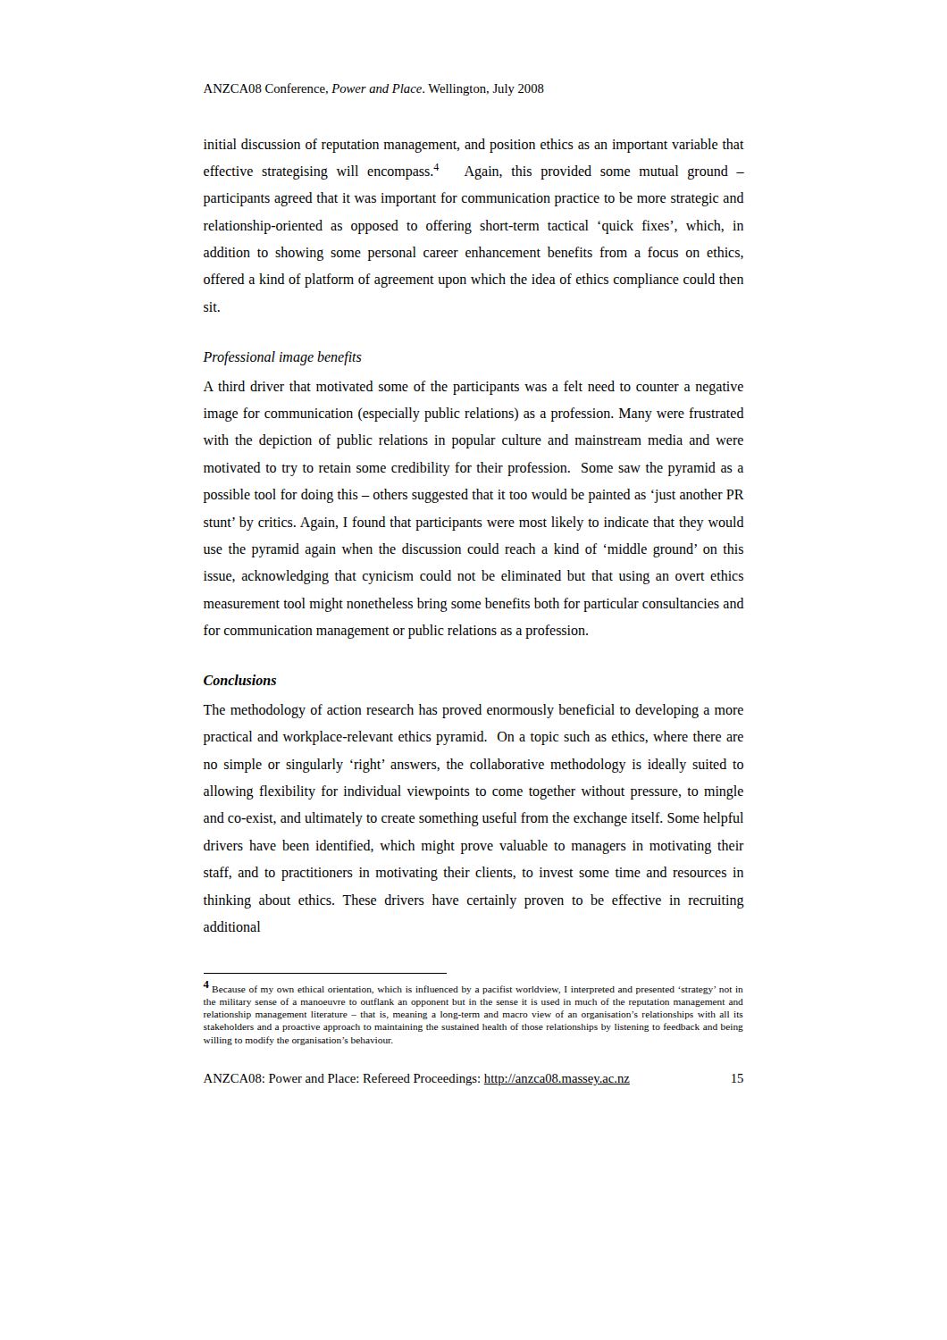ANZCA08 Conference, Power and Place. Wellington, July 2008
initial discussion of reputation management, and position ethics as an important variable that effective strategising will encompass.4 Again, this provided some mutual ground – participants agreed that it was important for communication practice to be more strategic and relationship-oriented as opposed to offering short-term tactical ‘quick fixes’, which, in addition to showing some personal career enhancement benefits from a focus on ethics, offered a kind of platform of agreement upon which the idea of ethics compliance could then sit.
Professional image benefits
A third driver that motivated some of the participants was a felt need to counter a negative image for communication (especially public relations) as a profession. Many were frustrated with the depiction of public relations in popular culture and mainstream media and were motivated to try to retain some credibility for their profession. Some saw the pyramid as a possible tool for doing this – others suggested that it too would be painted as ‘just another PR stunt’ by critics. Again, I found that participants were most likely to indicate that they would use the pyramid again when the discussion could reach a kind of ‘middle ground’ on this issue, acknowledging that cynicism could not be eliminated but that using an overt ethics measurement tool might nonetheless bring some benefits both for particular consultancies and for communication management or public relations as a profession.
Conclusions
The methodology of action research has proved enormously beneficial to developing a more practical and workplace-relevant ethics pyramid. On a topic such as ethics, where there are no simple or singularly ‘right’ answers, the collaborative methodology is ideally suited to allowing flexibility for individual viewpoints to come together without pressure, to mingle and co-exist, and ultimately to create something useful from the exchange itself. Some helpful drivers have been identified, which might prove valuable to managers in motivating their staff, and to practitioners in motivating their clients, to invest some time and resources in thinking about ethics. These drivers have certainly proven to be effective in recruiting additional
4 Because of my own ethical orientation, which is influenced by a pacifist worldview, I interpreted and presented ‘strategy’ not in the military sense of a manoeuvre to outflank an opponent but in the sense it is used in much of the reputation management and relationship management literature – that is, meaning a long-term and macro view of an organisation’s relationships with all its stakeholders and a proactive approach to maintaining the sustained health of those relationships by listening to feedback and being willing to modify the organisation’s behaviour.
ANZCA08: Power and Place: Refereed Proceedings: http://anzca08.massey.ac.nz 15